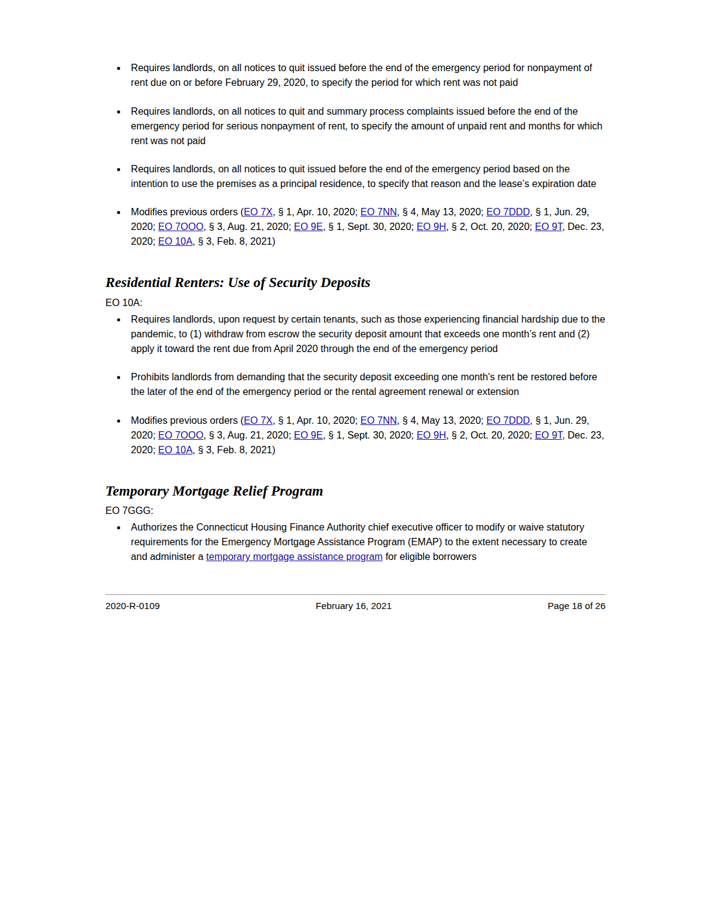Requires landlords, on all notices to quit issued before the end of the emergency period for nonpayment of rent due on or before February 29, 2020, to specify the period for which rent was not paid
Requires landlords, on all notices to quit and summary process complaints issued before the end of the emergency period for serious nonpayment of rent, to specify the amount of unpaid rent and months for which rent was not paid
Requires landlords, on all notices to quit issued before the end of the emergency period based on the intention to use the premises as a principal residence, to specify that reason and the lease’s expiration date
Modifies previous orders (EO 7X, § 1, Apr. 10, 2020; EO 7NN, § 4, May 13, 2020; EO 7DDD, § 1, Jun. 29, 2020; EO 7OOO, § 3, Aug. 21, 2020; EO 9E, § 1, Sept. 30, 2020; EO 9H, § 2, Oct. 20, 2020; EO 9T, Dec. 23, 2020; EO 10A, § 3, Feb. 8, 2021)
Residential Renters: Use of Security Deposits
EO 10A:
Requires landlords, upon request by certain tenants, such as those experiencing financial hardship due to the pandemic, to (1) withdraw from escrow the security deposit amount that exceeds one month’s rent and (2) apply it toward the rent due from April 2020 through the end of the emergency period
Prohibits landlords from demanding that the security deposit exceeding one month's rent be restored before the later of the end of the emergency period or the rental agreement renewal or extension
Modifies previous orders (EO 7X, § 1, Apr. 10, 2020; EO 7NN, § 4, May 13, 2020; EO 7DDD, § 1, Jun. 29, 2020; EO 7OOO, § 3, Aug. 21, 2020; EO 9E, § 1, Sept. 30, 2020; EO 9H, § 2, Oct. 20, 2020; EO 9T, Dec. 23, 2020; EO 10A, § 3, Feb. 8, 2021)
Temporary Mortgage Relief Program
EO 7GGG:
Authorizes the Connecticut Housing Finance Authority chief executive officer to modify or waive statutory requirements for the Emergency Mortgage Assistance Program (EMAP) to the extent necessary to create and administer a temporary mortgage assistance program for eligible borrowers
2020-R-0109 February 16, 2021 Page 18 of 26